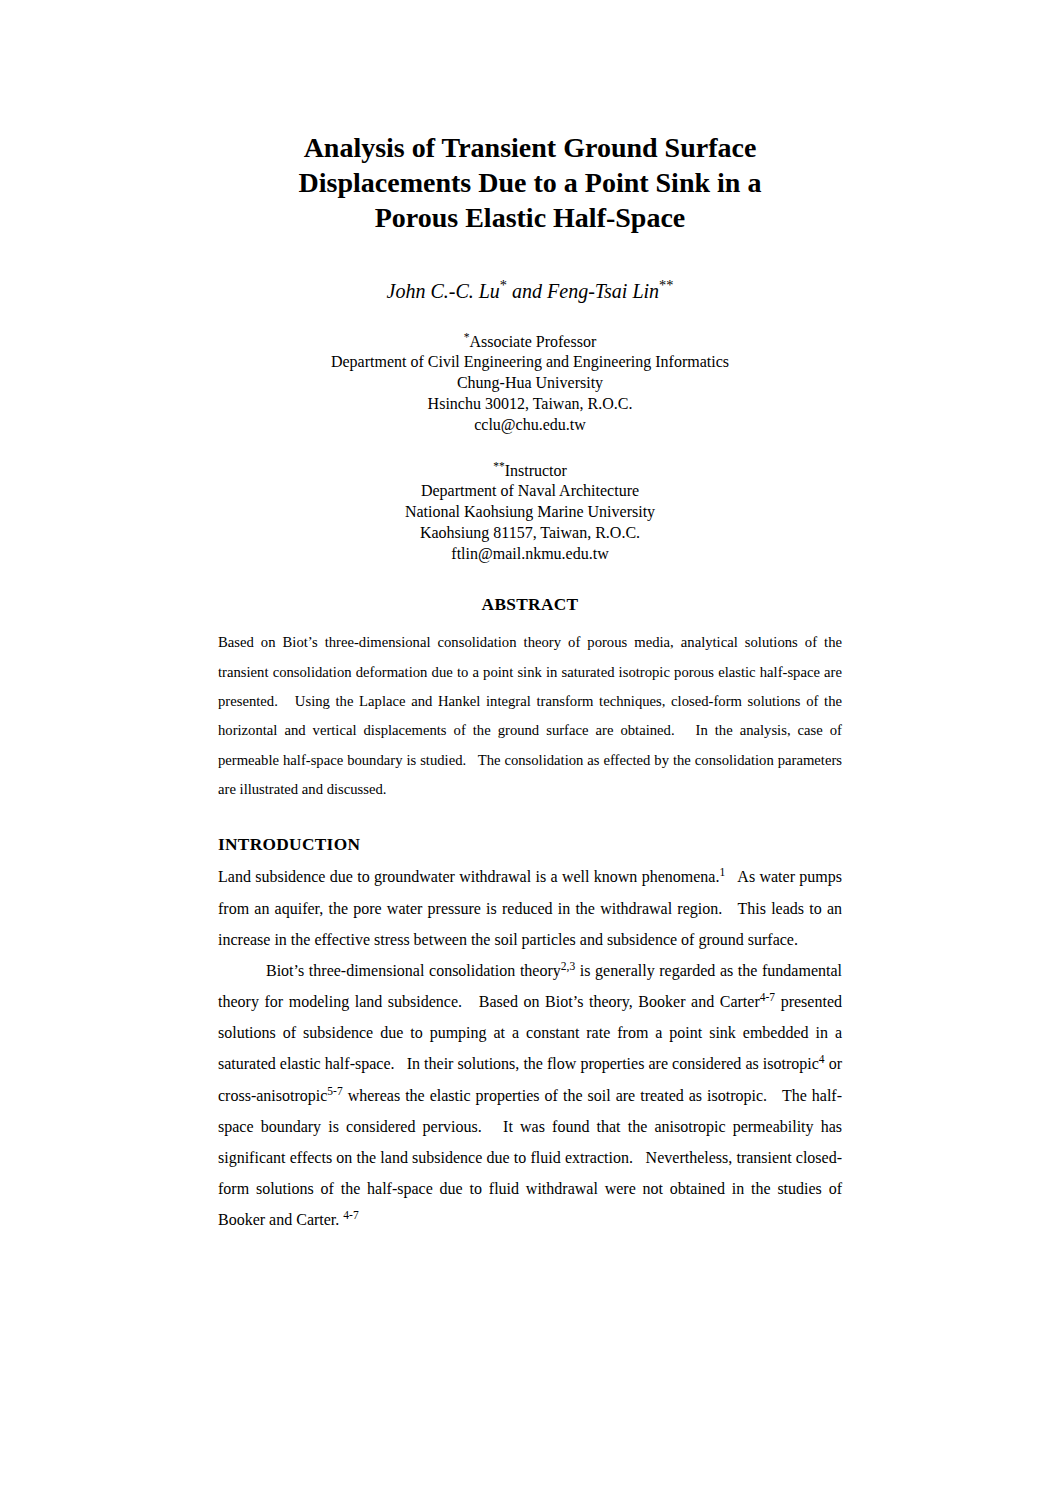Analysis of Transient Ground Surface Displacements Due to a Point Sink in a Porous Elastic Half-Space
John C.-C. Lu* and Feng-Tsai Lin**
*Associate Professor Department of Civil Engineering and Engineering Informatics Chung-Hua University Hsinchu 30012, Taiwan, R.O.C. cclu@chu.edu.tw
**Instructor Department of Naval Architecture National Kaohsiung Marine University Kaohsiung 81157, Taiwan, R.O.C. ftlin@mail.nkmu.edu.tw
ABSTRACT
Based on Biot’s three-dimensional consolidation theory of porous media, analytical solutions of the transient consolidation deformation due to a point sink in saturated isotropic porous elastic half-space are presented. Using the Laplace and Hankel integral transform techniques, closed-form solutions of the horizontal and vertical displacements of the ground surface are obtained. In the analysis, case of permeable half-space boundary is studied. The consolidation as effected by the consolidation parameters are illustrated and discussed.
INTRODUCTION
Land subsidence due to groundwater withdrawal is a well known phenomena.1 As water pumps from an aquifer, the pore water pressure is reduced in the withdrawal region. This leads to an increase in the effective stress between the soil particles and subsidence of ground surface.
Biot’s three-dimensional consolidation theory2,3 is generally regarded as the fundamental theory for modeling land subsidence. Based on Biot’s theory, Booker and Carter4-7 presented solutions of subsidence due to pumping at a constant rate from a point sink embedded in a saturated elastic half-space. In their solutions, the flow properties are considered as isotropic4 or cross-anisotropic5-7 whereas the elastic properties of the soil are treated as isotropic. The half-space boundary is considered pervious. It was found that the anisotropic permeability has significant effects on the land subsidence due to fluid extraction. Nevertheless, transient closed-form solutions of the half-space due to fluid withdrawal were not obtained in the studies of Booker and Carter. 4-7